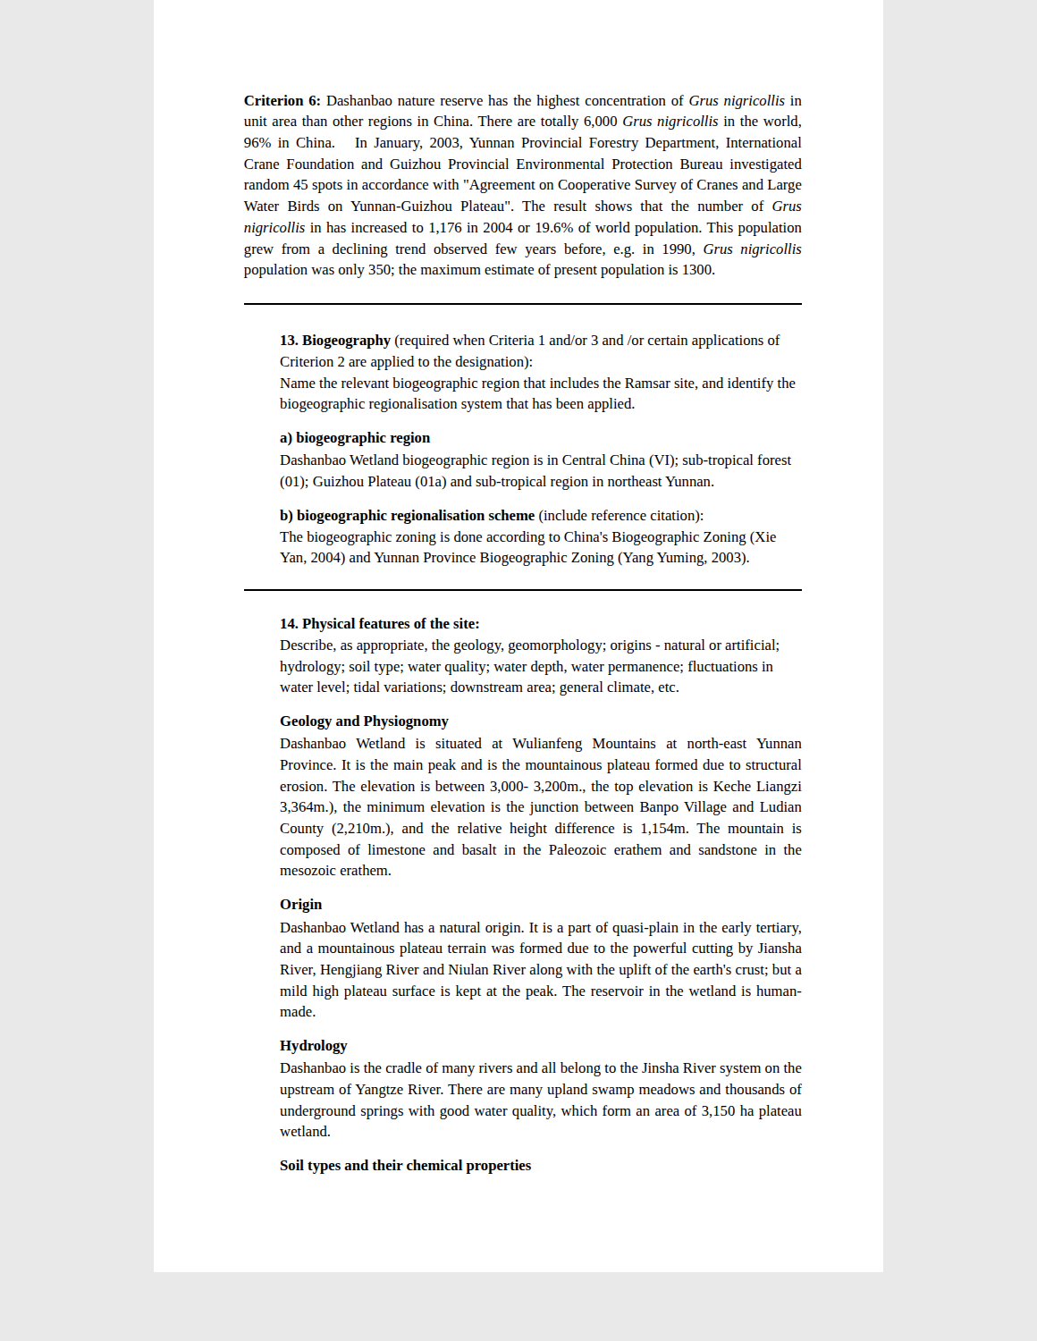Criterion 6: Dashanbao nature reserve has the highest concentration of Grus nigricollis in unit area than other regions in China. There are totally 6,000 Grus nigricollis in the world, 96% in China. In January, 2003, Yunnan Provincial Forestry Department, International Crane Foundation and Guizhou Provincial Environmental Protection Bureau investigated random 45 spots in accordance with "Agreement on Cooperative Survey of Cranes and Large Water Birds on Yunnan-Guizhou Plateau". The result shows that the number of Grus nigricollis in has increased to 1,176 in 2004 or 19.6% of world population. This population grew from a declining trend observed few years before, e.g. in 1990, Grus nigricollis population was only 350; the maximum estimate of present population is 1300.
13. Biogeography
(required when Criteria 1 and/or 3 and /or certain applications of Criterion 2 are applied to the designation):
Name the relevant biogeographic region that includes the Ramsar site, and identify the biogeographic regionalisation system that has been applied.
a) biogeographic region
Dashanbao Wetland biogeographic region is in Central China (VI); sub-tropical forest (01); Guizhou Plateau (01a) and sub-tropical region in northeast Yunnan.
b) biogeographic regionalisation scheme (include reference citation):
The biogeographic zoning is done according to China's Biogeographic Zoning (Xie Yan, 2004) and Yunnan Province Biogeographic Zoning (Yang Yuming, 2003).
14. Physical features of the site:
Describe, as appropriate, the geology, geomorphology; origins - natural or artificial; hydrology; soil type; water quality; water depth, water permanence; fluctuations in water level; tidal variations; downstream area; general climate, etc.
Geology and Physiognomy
Dashanbao Wetland is situated at Wulianfeng Mountains at north-east Yunnan Province. It is the main peak and is the mountainous plateau formed due to structural erosion. The elevation is between 3,000- 3,200m., the top elevation is Keche Liangzi 3,364m.), the minimum elevation is the junction between Banpo Village and Ludian County (2,210m.), and the relative height difference is 1,154m. The mountain is composed of limestone and basalt in the Paleozoic erathem and sandstone in the mesozoic erathem.
Origin
Dashanbao Wetland has a natural origin. It is a part of quasi-plain in the early tertiary, and a mountainous plateau terrain was formed due to the powerful cutting by Jiansha River, Hengjiang River and Niulan River along with the uplift of the earth's crust; but a mild high plateau surface is kept at the peak. The reservoir in the wetland is human-made.
Hydrology
Dashanbao is the cradle of many rivers and all belong to the Jinsha River system on the upstream of Yangtze River. There are many upland swamp meadows and thousands of underground springs with good water quality, which form an area of 3,150 ha plateau wetland.
Soil types and their chemical properties